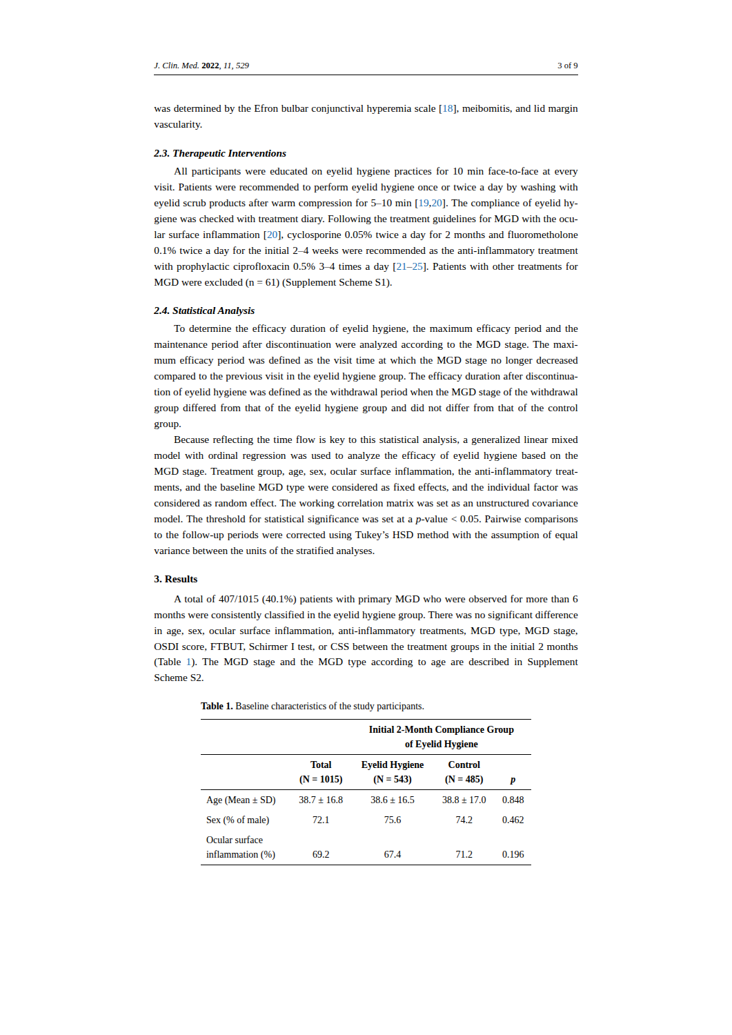J. Clin. Med. 2022, 11, 529
3 of 9
was determined by the Efron bulbar conjunctival hyperemia scale [18], meibomitis, and lid margin vascularity.
2.3. Therapeutic Interventions
All participants were educated on eyelid hygiene practices for 10 min face-to-face at every visit. Patients were recommended to perform eyelid hygiene once or twice a day by washing with eyelid scrub products after warm compression for 5–10 min [19,20]. The compliance of eyelid hygiene was checked with treatment diary. Following the treatment guidelines for MGD with the ocular surface inflammation [20], cyclosporine 0.05% twice a day for 2 months and fluorometholone 0.1% twice a day for the initial 2–4 weeks were recommended as the anti-inflammatory treatment with prophylactic ciprofloxacin 0.5% 3–4 times a day [21–25]. Patients with other treatments for MGD were excluded (n = 61) (Supplement Scheme S1).
2.4. Statistical Analysis
To determine the efficacy duration of eyelid hygiene, the maximum efficacy period and the maintenance period after discontinuation were analyzed according to the MGD stage. The maximum efficacy period was defined as the visit time at which the MGD stage no longer decreased compared to the previous visit in the eyelid hygiene group. The efficacy duration after discontinuation of eyelid hygiene was defined as the withdrawal period when the MGD stage of the withdrawal group differed from that of the eyelid hygiene group and did not differ from that of the control group.
Because reflecting the time flow is key to this statistical analysis, a generalized linear mixed model with ordinal regression was used to analyze the efficacy of eyelid hygiene based on the MGD stage. Treatment group, age, sex, ocular surface inflammation, the anti-inflammatory treatments, and the baseline MGD type were considered as fixed effects, and the individual factor was considered as random effect. The working correlation matrix was set as an unstructured covariance model. The threshold for statistical significance was set at a p-value < 0.05. Pairwise comparisons to the follow-up periods were corrected using Tukey’s HSD method with the assumption of equal variance between the units of the stratified analyses.
3. Results
A total of 407/1015 (40.1%) patients with primary MGD who were observed for more than 6 months were consistently classified in the eyelid hygiene group. There was no significant difference in age, sex, ocular surface inflammation, anti-inflammatory treatments, MGD type, MGD stage, OSDI score, FTBUT, Schirmer I test, or CSS between the treatment groups in the initial 2 months (Table 1). The MGD stage and the MGD type according to age are described in Supplement Scheme S2.
Table 1. Baseline characteristics of the study participants.
| | | Initial 2-Month Compliance Group of Eyelid Hygiene |
| --- | --- | --- |
| | Total (N = 1015) | Eyelid Hygiene (N = 543) | Control (N = 485) | p |
| Age (Mean ± SD) | 38.7 ± 16.8 | 38.6 ± 16.5 | 38.8 ± 17.0 | 0.848 |
| Sex (% of male) | 72.1 | 75.6 | 74.2 | 0.462 |
| Ocular surface inflammation (%) | 69.2 | 67.4 | 71.2 | 0.196 |